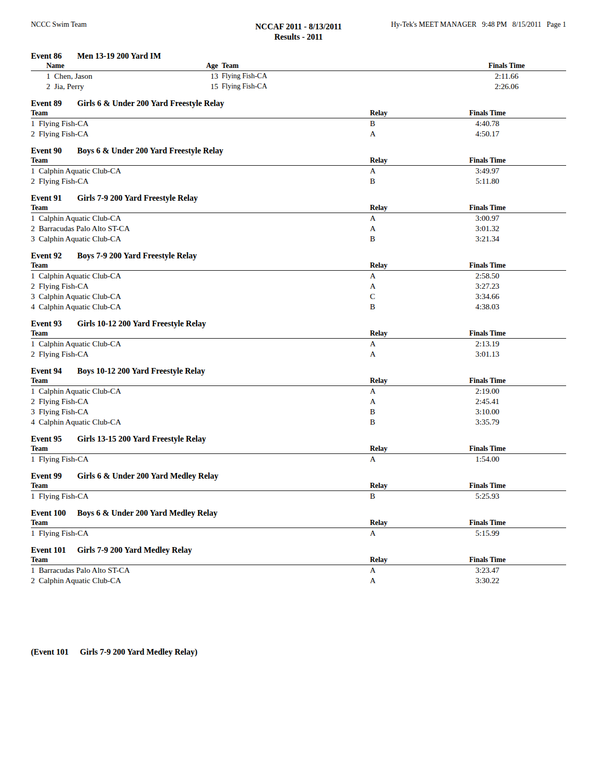NCCC Swim Team
Hy-Tek's MEET MANAGER 9:48 PM 8/15/2011 Page 1
NCCAF 2011 - 8/13/2011
Results - 2011
Event 86 Men 13-19 200 Yard IM
| Name | Age | Team | Finals Time |
| --- | --- | --- | --- |
| 1 Chen, Jason | 13 | Flying Fish-CA | 2:11.66 |
| 2 Jia, Perry | 15 | Flying Fish-CA | 2:26.06 |
Event 89 Girls 6 & Under 200 Yard Freestyle Relay
| Team | Relay | Finals Time |
| --- | --- | --- |
| 1 Flying Fish-CA | B | 4:40.78 |
| 2 Flying Fish-CA | A | 4:50.17 |
Event 90 Boys 6 & Under 200 Yard Freestyle Relay
| Team | Relay | Finals Time |
| --- | --- | --- |
| 1 Calphin Aquatic Club-CA | A | 3:49.97 |
| 2 Flying Fish-CA | B | 5:11.80 |
Event 91 Girls 7-9 200 Yard Freestyle Relay
| Team | Relay | Finals Time |
| --- | --- | --- |
| 1 Calphin Aquatic Club-CA | A | 3:00.97 |
| 2 Barracudas Palo Alto ST-CA | A | 3:01.32 |
| 3 Calphin Aquatic Club-CA | B | 3:21.34 |
Event 92 Boys 7-9 200 Yard Freestyle Relay
| Team | Relay | Finals Time |
| --- | --- | --- |
| 1 Calphin Aquatic Club-CA | A | 2:58.50 |
| 2 Flying Fish-CA | A | 3:27.23 |
| 3 Calphin Aquatic Club-CA | C | 3:34.66 |
| 4 Calphin Aquatic Club-CA | B | 4:38.03 |
Event 93 Girls 10-12 200 Yard Freestyle Relay
| Team | Relay | Finals Time |
| --- | --- | --- |
| 1 Calphin Aquatic Club-CA | A | 2:13.19 |
| 2 Flying Fish-CA | A | 3:01.13 |
Event 94 Boys 10-12 200 Yard Freestyle Relay
| Team | Relay | Finals Time |
| --- | --- | --- |
| 1 Calphin Aquatic Club-CA | A | 2:19.00 |
| 2 Flying Fish-CA | A | 2:45.41 |
| 3 Flying Fish-CA | B | 3:10.00 |
| 4 Calphin Aquatic Club-CA | B | 3:35.79 |
Event 95 Girls 13-15 200 Yard Freestyle Relay
| Team | Relay | Finals Time |
| --- | --- | --- |
| 1 Flying Fish-CA | A | 1:54.00 |
Event 99 Girls 6 & Under 200 Yard Medley Relay
| Team | Relay | Finals Time |
| --- | --- | --- |
| 1 Flying Fish-CA | B | 5:25.93 |
Event 100 Boys 6 & Under 200 Yard Medley Relay
| Team | Relay | Finals Time |
| --- | --- | --- |
| 1 Flying Fish-CA | A | 5:15.99 |
Event 101 Girls 7-9 200 Yard Medley Relay
| Team | Relay | Finals Time |
| --- | --- | --- |
| 1 Barracudas Palo Alto ST-CA | A | 3:23.47 |
| 2 Calphin Aquatic Club-CA | A | 3:30.22 |
(Event 101 Girls 7-9 200 Yard Medley Relay)